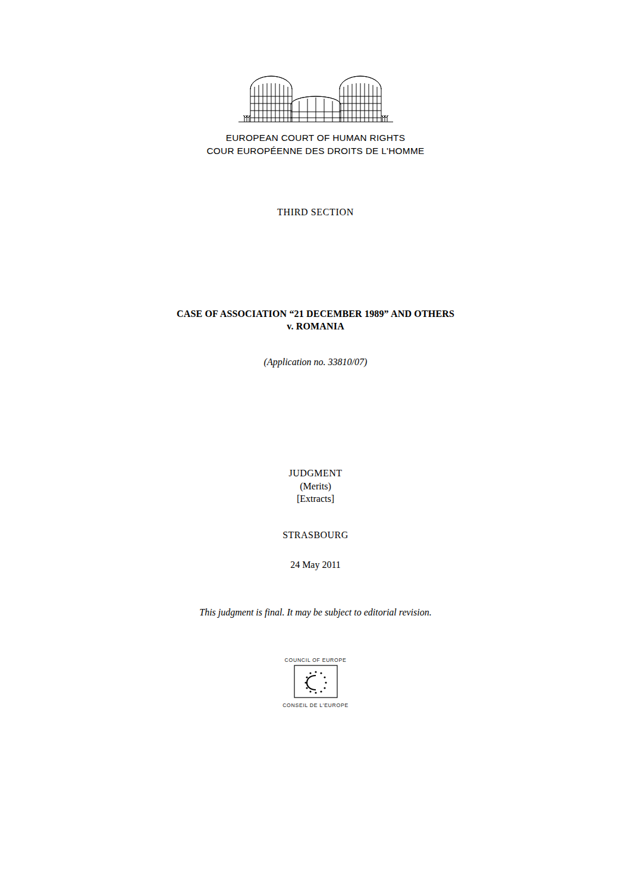EUROPEAN COURT OF HUMAN RIGHTS
COUR EUROPÉENNE DES DROITS DE L'HOMME
THIRD SECTION
CASE OF ASSOCIATION “21 DECEMBER 1989” AND OTHERS
v. ROMANIA
(Application no. 33810/07)
JUDGMENT
(Merits)
[Extracts]
STRASBOURG
24 May 2011
This judgment is final. It may be subject to editorial revision.
COUNCIL OF EUROPE
CONSEIL DE L'EUROPE